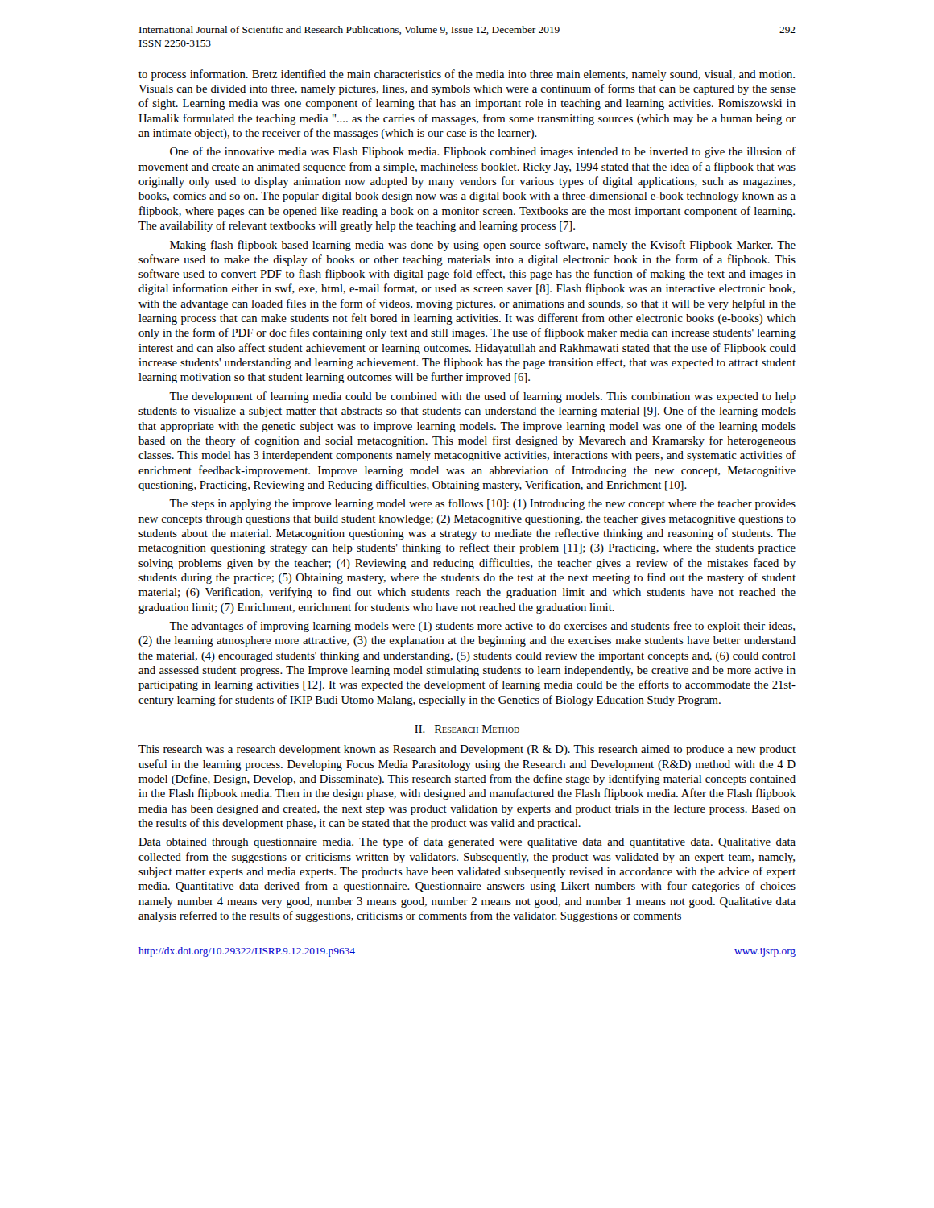International Journal of Scientific and Research Publications, Volume 9, Issue 12, December 2019
ISSN 2250-3153
292
to process information. Bretz identified the main characteristics of the media into three main elements, namely sound, visual, and motion. Visuals can be divided into three, namely pictures, lines, and symbols which were a continuum of forms that can be captured by the sense of sight. Learning media was one component of learning that has an important role in teaching and learning activities. Romiszowski in Hamalik formulated the teaching media ".... as the carries of massages, from some transmitting sources (which may be a human being or an intimate object), to the receiver of the massages (which is our case is the learner).
One of the innovative media was Flash Flipbook media. Flipbook combined images intended to be inverted to give the illusion of movement and create an animated sequence from a simple, machineless booklet. Ricky Jay, 1994 stated that the idea of a flipbook that was originally only used to display animation now adopted by many vendors for various types of digital applications, such as magazines, books, comics and so on. The popular digital book design now was a digital book with a three-dimensional e-book technology known as a flipbook, where pages can be opened like reading a book on a monitor screen. Textbooks are the most important component of learning. The availability of relevant textbooks will greatly help the teaching and learning process [7].
Making flash flipbook based learning media was done by using open source software, namely the Kvisoft Flipbook Marker. The software used to make the display of books or other teaching materials into a digital electronic book in the form of a flipbook. This software used to convert PDF to flash flipbook with digital page fold effect, this page has the function of making the text and images in digital information either in swf, exe, html, e-mail format, or used as screen saver [8]. Flash flipbook was an interactive electronic book, with the advantage can loaded files in the form of videos, moving pictures, or animations and sounds, so that it will be very helpful in the learning process that can make students not felt bored in learning activities. It was different from other electronic books (e-books) which only in the form of PDF or doc files containing only text and still images. The use of flipbook maker media can increase students' learning interest and can also affect student achievement or learning outcomes. Hidayatullah and Rakhmawati stated that the use of Flipbook could increase students' understanding and learning achievement. The flipbook has the page transition effect, that was expected to attract student learning motivation so that student learning outcomes will be further improved [6].
The development of learning media could be combined with the used of learning models. This combination was expected to help students to visualize a subject matter that abstracts so that students can understand the learning material [9]. One of the learning models that appropriate with the genetic subject was to improve learning models. The improve learning model was one of the learning models based on the theory of cognition and social metacognition. This model first designed by Mevarech and Kramarsky for heterogeneous classes. This model has 3 interdependent components namely metacognitive activities, interactions with peers, and systematic activities of enrichment feedback-improvement. Improve learning model was an abbreviation of Introducing the new concept, Metacognitive questioning, Practicing, Reviewing and Reducing difficulties, Obtaining mastery, Verification, and Enrichment [10].
The steps in applying the improve learning model were as follows [10]: (1) Introducing the new concept where the teacher provides new concepts through questions that build student knowledge; (2) Metacognitive questioning, the teacher gives metacognitive questions to students about the material. Metacognition questioning was a strategy to mediate the reflective thinking and reasoning of students. The metacognition questioning strategy can help students' thinking to reflect their problem [11]; (3) Practicing, where the students practice solving problems given by the teacher; (4) Reviewing and reducing difficulties, the teacher gives a review of the mistakes faced by students during the practice; (5) Obtaining mastery, where the students do the test at the next meeting to find out the mastery of student material; (6) Verification, verifying to find out which students reach the graduation limit and which students have not reached the graduation limit; (7) Enrichment, enrichment for students who have not reached the graduation limit.
The advantages of improving learning models were (1) students more active to do exercises and students free to exploit their ideas, (2) the learning atmosphere more attractive, (3) the explanation at the beginning and the exercises make students have better understand the material, (4) encouraged students' thinking and understanding, (5) students could review the important concepts and, (6) could control and assessed student progress. The Improve learning model stimulating students to learn independently, be creative and be more active in participating in learning activities [12]. It was expected the development of learning media could be the efforts to accommodate the 21st-century learning for students of IKIP Budi Utomo Malang, especially in the Genetics of Biology Education Study Program.
II. Research Method
This research was a research development known as Research and Development (R & D). This research aimed to produce a new product useful in the learning process. Developing Focus Media Parasitology using the Research and Development (R&D) method with the 4 D model (Define, Design, Develop, and Disseminate). This research started from the define stage by identifying material concepts contained in the Flash flipbook media. Then in the design phase, with designed and manufactured the Flash flipbook media. After the Flash flipbook media has been designed and created, the next step was product validation by experts and product trials in the lecture process. Based on the results of this development phase, it can be stated that the product was valid and practical.
Data obtained through questionnaire media. The type of data generated were qualitative data and quantitative data. Qualitative data collected from the suggestions or criticisms written by validators. Subsequently, the product was validated by an expert team, namely, subject matter experts and media experts. The products have been validated subsequently revised in accordance with the advice of expert media. Quantitative data derived from a questionnaire. Questionnaire answers using Likert numbers with four categories of choices namely number 4 means very good, number 3 means good, number 2 means not good, and number 1 means not good. Qualitative data analysis referred to the results of suggestions, criticisms or comments from the validator. Suggestions or comments
http://dx.doi.org/10.29322/IJSRP.9.12.2019.p9634
www.ijsrp.org